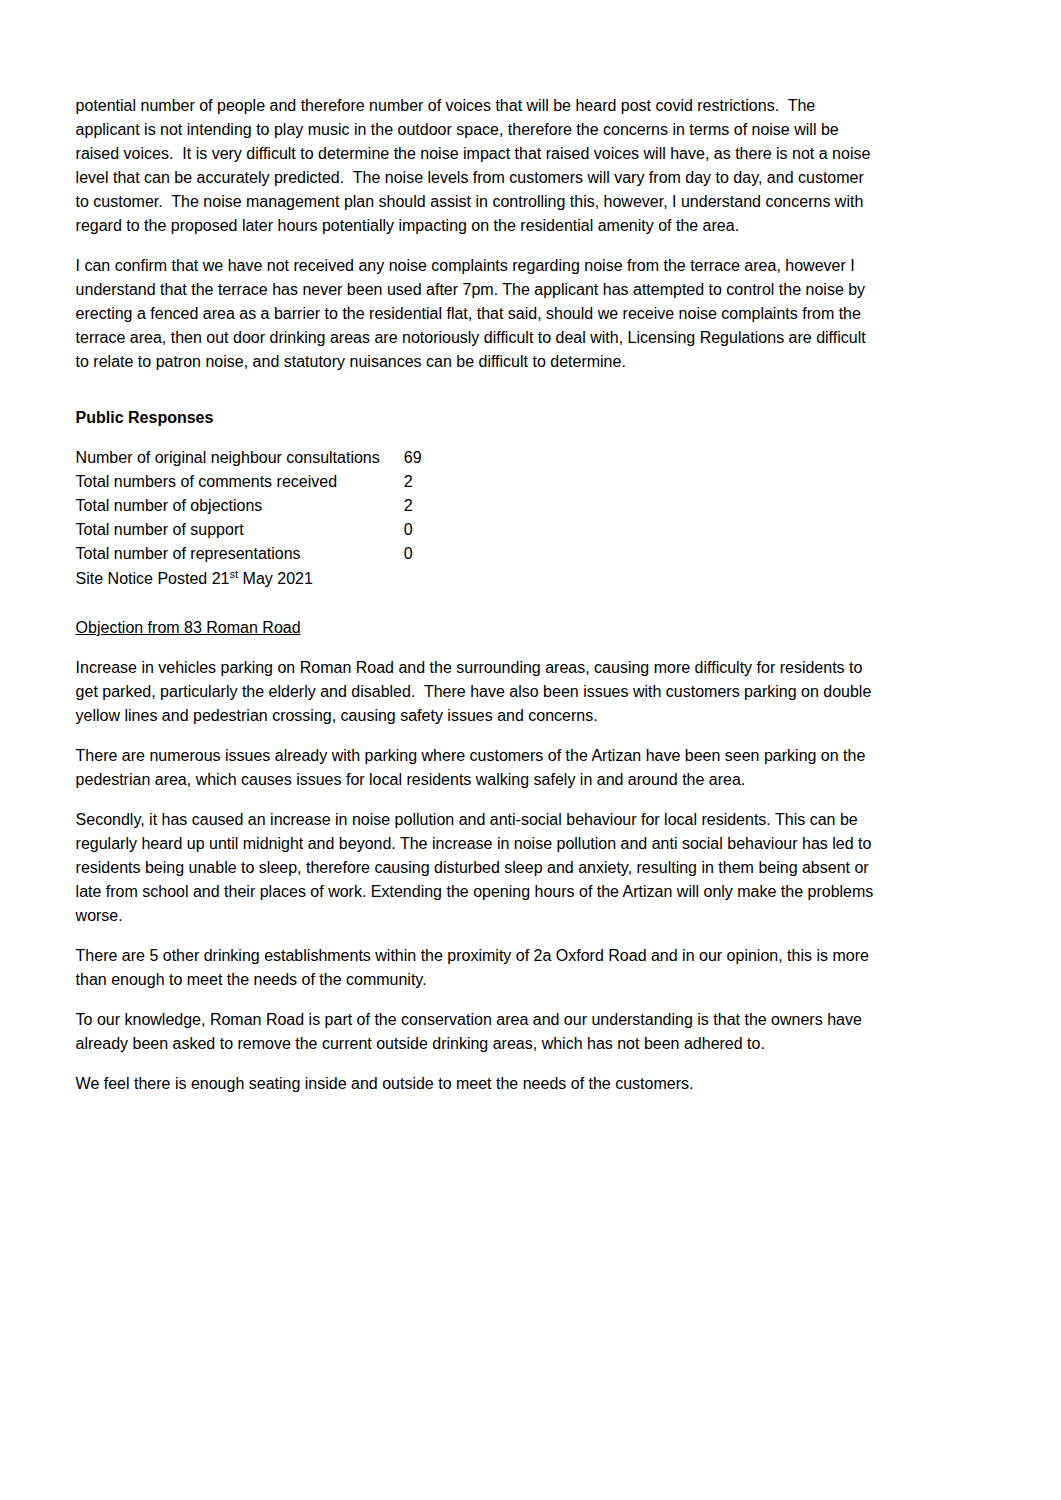potential number of people and therefore number of voices that will be heard post covid restrictions. The applicant is not intending to play music in the outdoor space, therefore the concerns in terms of noise will be raised voices. It is very difficult to determine the noise impact that raised voices will have, as there is not a noise level that can be accurately predicted. The noise levels from customers will vary from day to day, and customer to customer. The noise management plan should assist in controlling this, however, I understand concerns with regard to the proposed later hours potentially impacting on the residential amenity of the area.
I can confirm that we have not received any noise complaints regarding noise from the terrace area, however I understand that the terrace has never been used after 7pm. The applicant has attempted to control the noise by erecting a fenced area as a barrier to the residential flat, that said, should we receive noise complaints from the terrace area, then out door drinking areas are notoriously difficult to deal with, Licensing Regulations are difficult to relate to patron noise, and statutory nuisances can be difficult to determine.
Public Responses
| Number of original neighbour consultations | 69 |
| Total numbers of comments received | 2 |
| Total number of objections | 2 |
| Total number of support | 0 |
| Total number of representations | 0 |
| Site Notice Posted 21 st May 2021 | |
Objection from 83 Roman Road
Increase in vehicles parking on Roman Road and the surrounding areas, causing more difficulty for residents to get parked, particularly the elderly and disabled. There have also been issues with customers parking on double yellow lines and pedestrian crossing, causing safety issues and concerns.
There are numerous issues already with parking where customers of the Artizan have been seen parking on the pedestrian area, which causes issues for local residents walking safely in and around the area.
Secondly, it has caused an increase in noise pollution and anti-social behaviour for local residents. This can be regularly heard up until midnight and beyond. The increase in noise pollution and anti social behaviour has led to residents being unable to sleep, therefore causing disturbed sleep and anxiety, resulting in them being absent or late from school and their places of work. Extending the opening hours of the Artizan will only make the problems worse.
There are 5 other drinking establishments within the proximity of 2a Oxford Road and in our opinion, this is more than enough to meet the needs of the community.
To our knowledge, Roman Road is part of the conservation area and our understanding is that the owners have already been asked to remove the current outside drinking areas, which has not been adhered to.
We feel there is enough seating inside and outside to meet the needs of the customers.